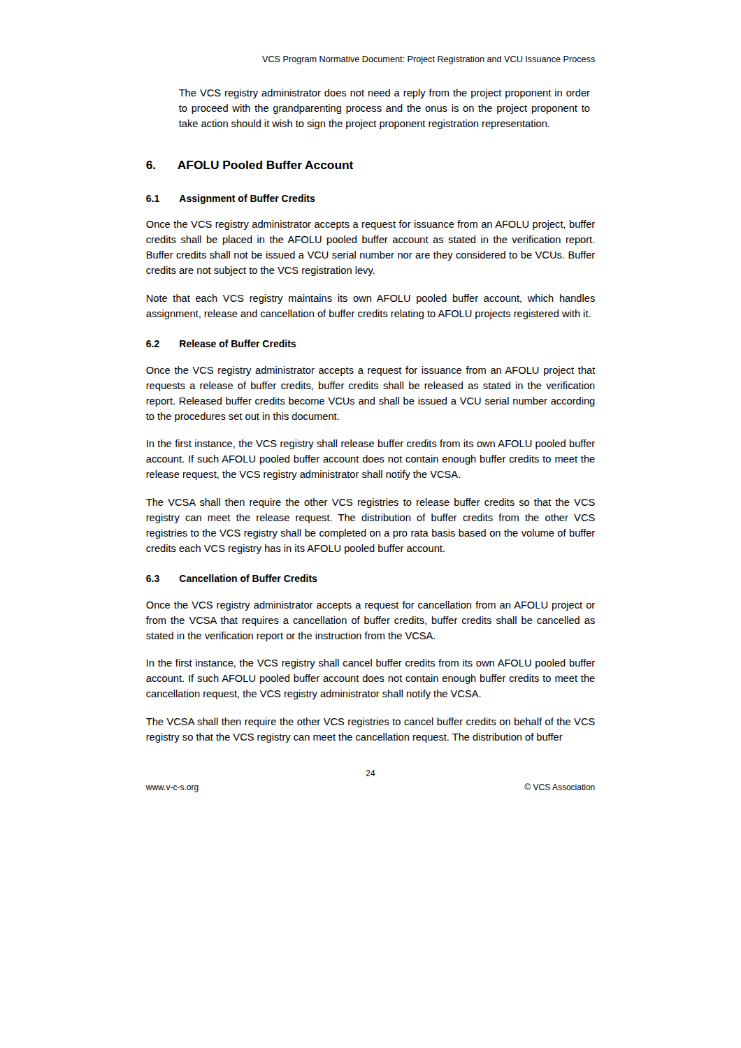VCS Program Normative Document: Project Registration and VCU Issuance Process
The VCS registry administrator does not need a reply from the project proponent in order to proceed with the grandparenting process and the onus is on the project proponent to take action should it wish to sign the project proponent registration representation.
6. AFOLU Pooled Buffer Account
6.1 Assignment of Buffer Credits
Once the VCS registry administrator accepts a request for issuance from an AFOLU project, buffer credits shall be placed in the AFOLU pooled buffer account as stated in the verification report. Buffer credits shall not be issued a VCU serial number nor are they considered to be VCUs. Buffer credits are not subject to the VCS registration levy.
Note that each VCS registry maintains its own AFOLU pooled buffer account, which handles assignment, release and cancellation of buffer credits relating to AFOLU projects registered with it.
6.2 Release of Buffer Credits
Once the VCS registry administrator accepts a request for issuance from an AFOLU project that requests a release of buffer credits, buffer credits shall be released as stated in the verification report. Released buffer credits become VCUs and shall be issued a VCU serial number according to the procedures set out in this document.
In the first instance, the VCS registry shall release buffer credits from its own AFOLU pooled buffer account. If such AFOLU pooled buffer account does not contain enough buffer credits to meet the release request, the VCS registry administrator shall notify the VCSA.
The VCSA shall then require the other VCS registries to release buffer credits so that the VCS registry can meet the release request. The distribution of buffer credits from the other VCS registries to the VCS registry shall be completed on a pro rata basis based on the volume of buffer credits each VCS registry has in its AFOLU pooled buffer account.
6.3 Cancellation of Buffer Credits
Once the VCS registry administrator accepts a request for cancellation from an AFOLU project or from the VCSA that requires a cancellation of buffer credits, buffer credits shall be cancelled as stated in the verification report or the instruction from the VCSA.
In the first instance, the VCS registry shall cancel buffer credits from its own AFOLU pooled buffer account. If such AFOLU pooled buffer account does not contain enough buffer credits to meet the cancellation request, the VCS registry administrator shall notify the VCSA.
The VCSA shall then require the other VCS registries to cancel buffer credits on behalf of the VCS registry so that the VCS registry can meet the cancellation request. The distribution of buffer
24
www.v-c-s.org © VCS Association